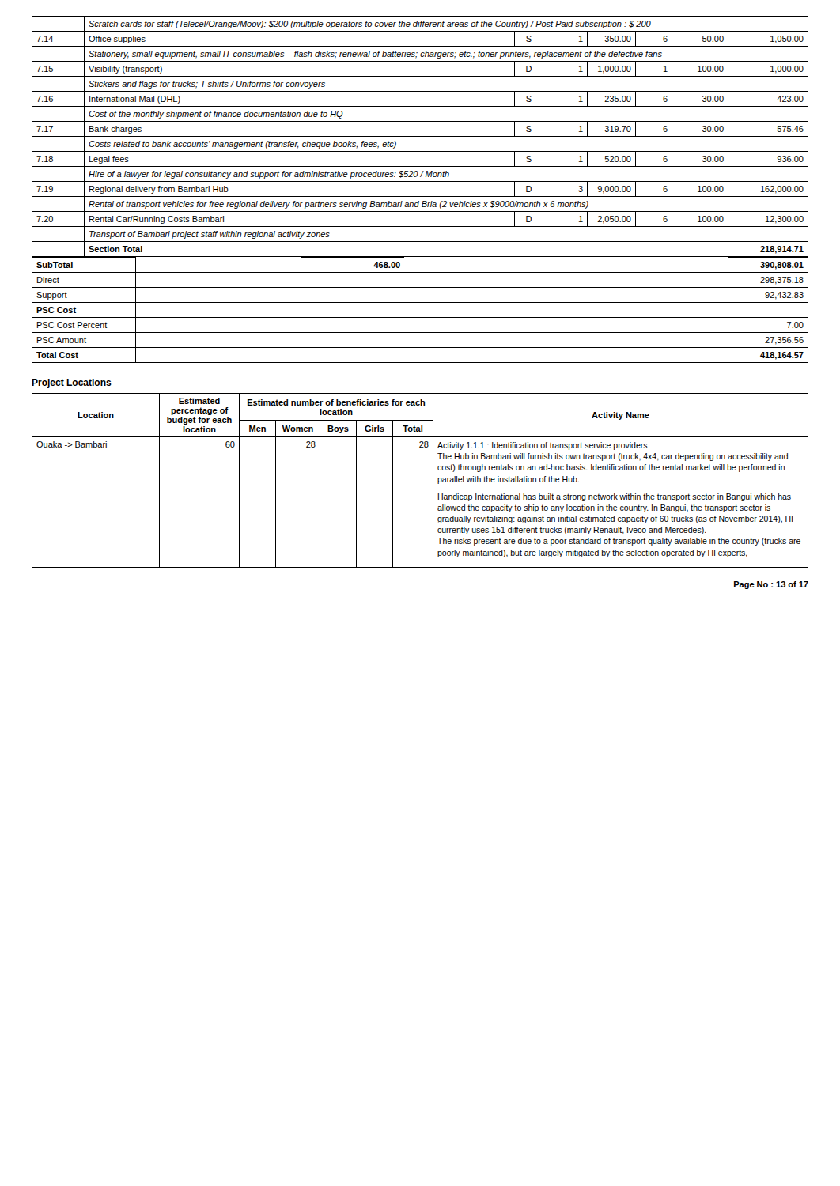| | Scratch cards for staff (Telecel/Orange/Moov): $200 (multiple operators to cover the different areas of the Country) / Post Paid subscription : $ 200 |
| 7.14 | Office supplies | S | 1 | 350.00 | 6 | 50.00 | 1,050.00 |
| | Stationery, small equipment, small IT consumables – flash disks; renewal of batteries; chargers; etc.; toner printers, replacement of the defective fans |
| 7.15 | Visibility (transport) | D | 1 | 1,000.00 | 1 | 100.00 | 1,000.00 |
| | Stickers and flags for trucks; T-shirts / Uniforms for convoyers |
| 7.16 | International Mail (DHL) | S | 1 | 235.00 | 6 | 30.00 | 423.00 |
| | Cost of the monthly shipment of finance documentation due to HQ |
| 7.17 | Bank charges | S | 1 | 319.70 | 6 | 30.00 | 575.46 |
| | Costs related to bank accounts’ management (transfer, cheque books, fees, etc) |
| 7.18 | Legal fees | S | 1 | 520.00 | 6 | 30.00 | 936.00 |
| | Hire of a lawyer for legal consultancy and support for administrative procedures: $520 / Month |
| 7.19 | Regional delivery from Bambari Hub | D | 3 | 9,000.00 | 6 | 100.00 | 162,000.00 |
| | Rental of transport vehicles for free regional delivery for partners serving Bambari and Bria (2 vehicles x $9000/month x 6 months) |
| 7.20 | Rental Car/Running Costs Bambari | D | 1 | 2,050.00 | 6 | 100.00 | 12,300.00 |
| | Transport of Bambari project staff within regional activity zones |
| | Section Total | 218,914.71 |
| SubTotal | | 468.00 | | | 390,808.01 |
| Direct | | 298,375.18 |
| Support | | 92,432.83 |
| PSC Cost | | |
| PSC Cost Percent | | 7.00 |
| PSC Amount | | 27,356.56 |
| Total Cost | | 418,164.57 |
Project Locations
| Location | Estimated percentage of budget for each location | Estimated number of beneficiaries for each location | Activity Name |
| --- | --- | --- | --- |
| Men | Women | Boys | Girls | Total |
| Ouaka -> Bambari | 60 | | 28 | | | 28 | Activity 1.1.1 : Identification of transport service providers The Hub in Bambari will furnish its own transport (truck, 4x4, car depending on accessibility and cost) through rentals on an ad-hoc basis. Identification of the rental market will be performed in parallel with the installation of the Hub. Handicap International has built a strong network within the transport sector in Bangui which has allowed the capacity to ship to any location in the country. In Bangui, the transport sector is gradually revitalizing: against an initial estimated capacity of 60 trucks (as of November 2014), HI currently uses 151 different trucks (mainly Renault, Iveco and Mercedes). The risks present are due to a poor standard of transport quality available in the country (trucks are poorly maintained), but are largely mitigated by the selection operated by HI experts, |
Page No : 13 of 17